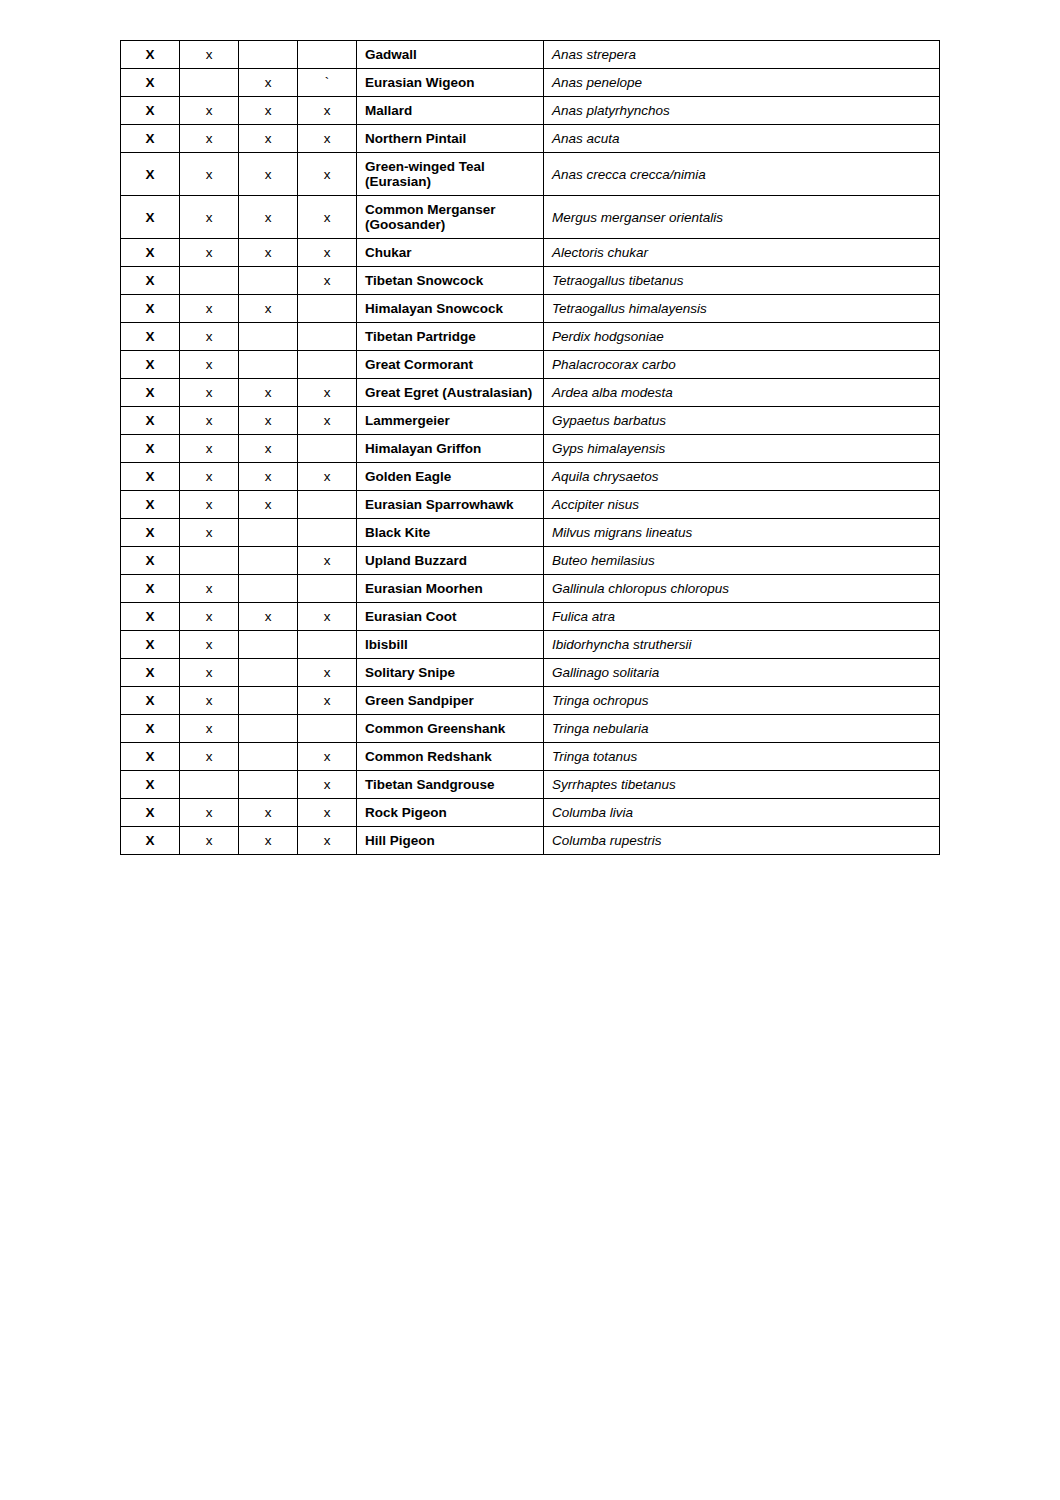| X | x | | | Gadwall | Anas strepera |
| X | | x | ` | Eurasian Wigeon | Anas penelope |
| X | x | x | x | Mallard | Anas platyrhynchos |
| X | x | x | x | Northern Pintail | Anas acuta |
| X | x | x | x | Green-winged Teal (Eurasian) | Anas crecca crecca/nimia |
| X | x | x | x | Common Merganser (Goosander) | Mergus merganser orientalis |
| X | x | x | x | Chukar | Alectoris chukar |
| X | | | x | Tibetan Snowcock | Tetraogallus tibetanus |
| X | x | x | | Himalayan Snowcock | Tetraogallus himalayensis |
| X | x | | | Tibetan Partridge | Perdix hodgsoniae |
| X | x | | | Great Cormorant | Phalacrocorax carbo |
| X | x | x | x | Great Egret (Australasian) | Ardea alba modesta |
| X | x | x | x | Lammergeier | Gypaetus barbatus |
| X | x | x | | Himalayan Griffon | Gyps himalayensis |
| X | x | x | x | Golden Eagle | Aquila chrysaetos |
| X | x | x | | Eurasian Sparrowhawk | Accipiter nisus |
| X | x | | | Black Kite | Milvus migrans lineatus |
| X | | | x | Upland Buzzard | Buteo hemilasius |
| X | x | | | Eurasian Moorhen | Gallinula chloropus chloropus |
| X | x | x | x | Eurasian Coot | Fulica atra |
| X | x | | | Ibisbill | Ibidorhyncha struthersii |
| X | x | | x | Solitary Snipe | Gallinago solitaria |
| X | x | | x | Green Sandpiper | Tringa ochropus |
| X | x | | | Common Greenshank | Tringa nebularia |
| X | x | | x | Common Redshank | Tringa totanus |
| X | | | x | Tibetan Sandgrouse | Syrrhaptes tibetanus |
| X | x | x | x | Rock Pigeon | Columba livia |
| X | x | x | x | Hill Pigeon | Columba rupestris |